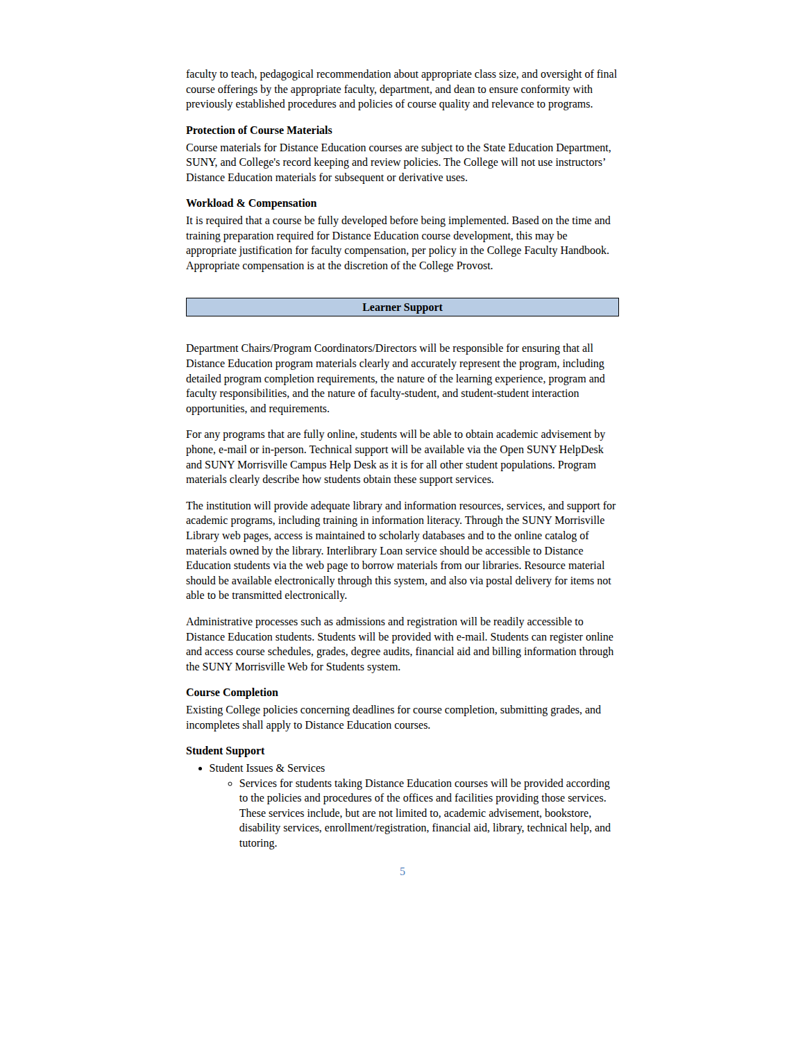faculty to teach, pedagogical recommendation about appropriate class size, and oversight of final course offerings by the appropriate faculty, department, and dean to ensure conformity with previously established procedures and policies of course quality and relevance to programs.
Protection of Course Materials
Course materials for Distance Education courses are subject to the State Education Department, SUNY, and College's record keeping and review policies. The College will not use instructors’ Distance Education materials for subsequent or derivative uses.
Workload & Compensation
It is required that a course be fully developed before being implemented. Based on the time and training preparation required for Distance Education course development, this may be appropriate justification for faculty compensation, per policy in the College Faculty Handbook. Appropriate compensation is at the discretion of the College Provost.
Learner Support
Department Chairs/Program Coordinators/Directors will be responsible for ensuring that all Distance Education program materials clearly and accurately represent the program, including detailed program completion requirements, the nature of the learning experience, program and faculty responsibilities, and the nature of faculty-student, and student-student interaction opportunities, and requirements.
For any programs that are fully online, students will be able to obtain academic advisement by phone, e-mail or in-person. Technical support will be available via the Open SUNY HelpDesk and SUNY Morrisville Campus Help Desk as it is for all other student populations. Program materials clearly describe how students obtain these support services.
The institution will provide adequate library and information resources, services, and support for academic programs, including training in information literacy. Through the SUNY Morrisville Library web pages, access is maintained to scholarly databases and to the online catalog of materials owned by the library. Interlibrary Loan service should be accessible to Distance Education students via the web page to borrow materials from our libraries. Resource material should be available electronically through this system, and also via postal delivery for items not able to be transmitted electronically.
Administrative processes such as admissions and registration will be readily accessible to Distance Education students. Students will be provided with e-mail. Students can register online and access course schedules, grades, degree audits, financial aid and billing information through the SUNY Morrisville Web for Students system.
Course Completion
Existing College policies concerning deadlines for course completion, submitting grades, and incompletes shall apply to Distance Education courses.
Student Support
Student Issues & Services
Services for students taking Distance Education courses will be provided according to the policies and procedures of the offices and facilities providing those services. These services include, but are not limited to, academic advisement, bookstore, disability services, enrollment/registration, financial aid, library, technical help, and tutoring.
5